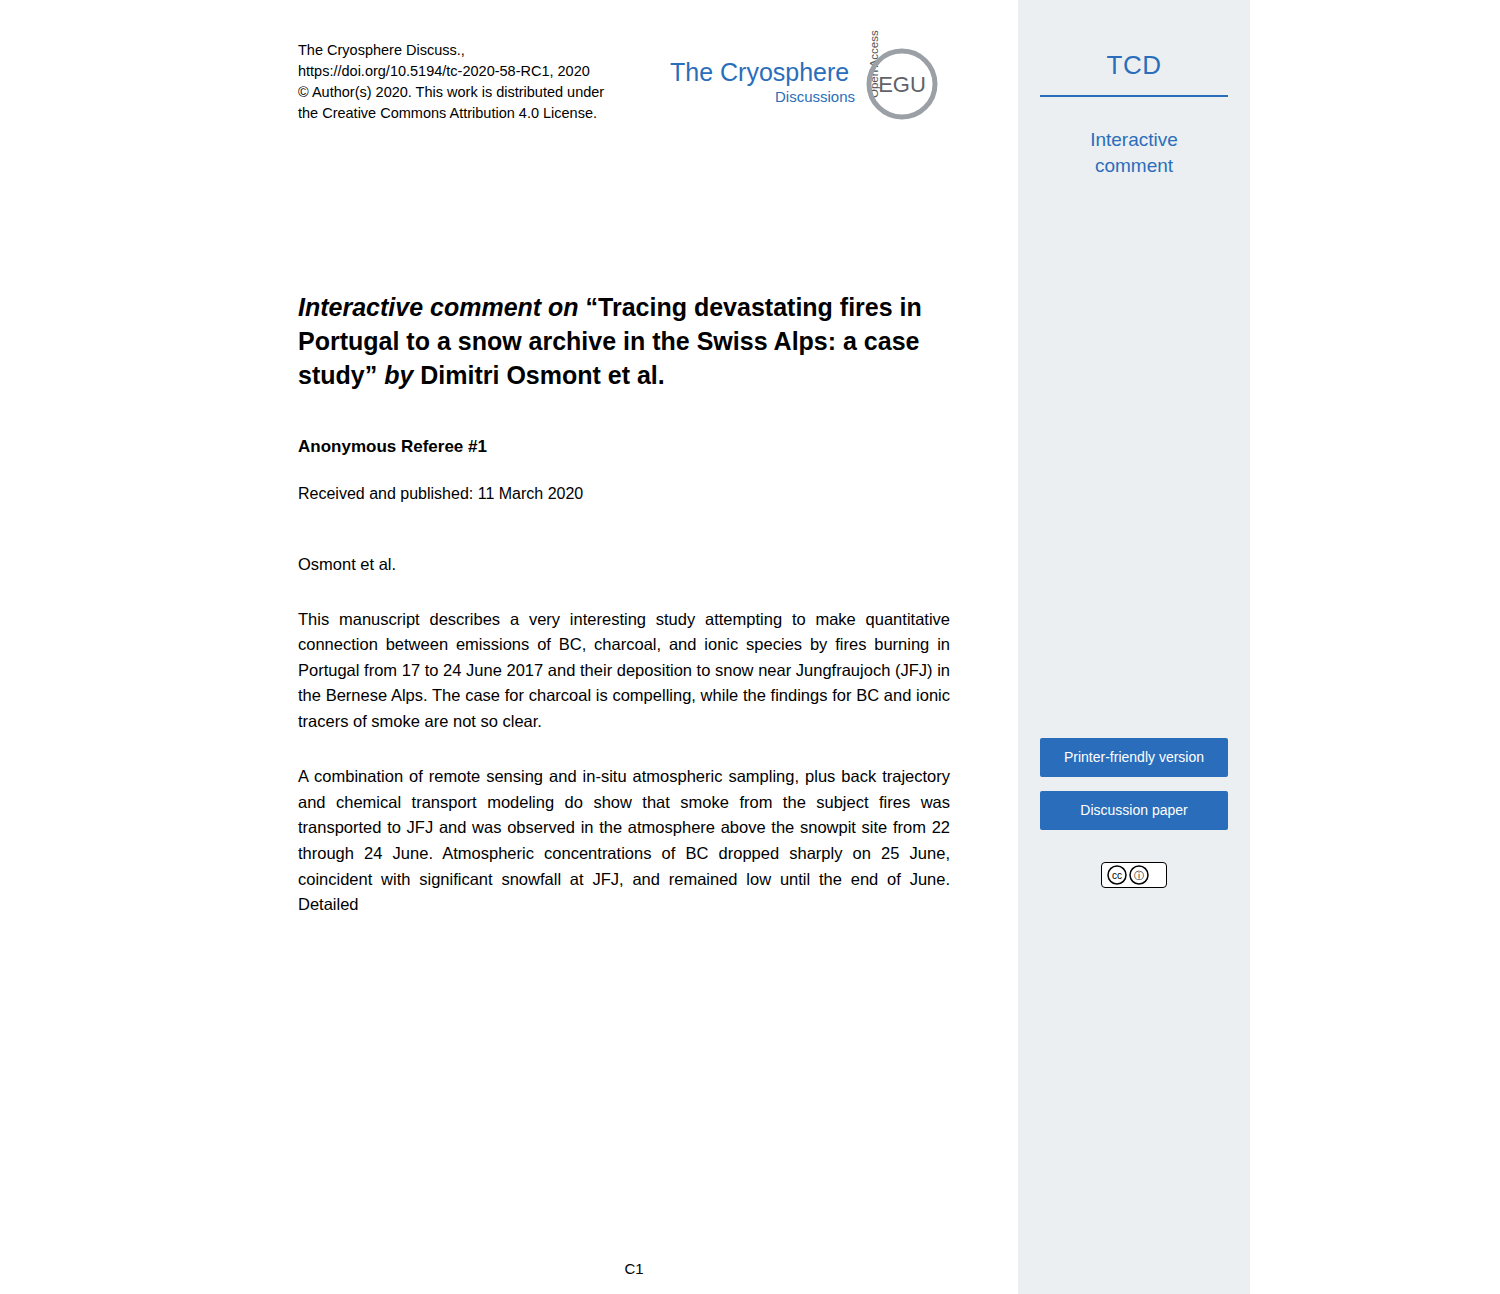TCD
Interactive
comment
Printer-friendly version Discussion paper
cc ⓘ
The Cryosphere Discuss.,
https://doi.org/10.5194/tc-2020-58-RC1, 2020
© Author(s) 2020. This work is distributed under
the Creative Commons Attribution 4.0 License.
The Cryosphere
Discussions
Open Access
EGU
Interactive comment on “Tracing devastating fires in Portugal to a snow archive in the Swiss Alps: a case study” by Dimitri Osmont et al.
Anonymous Referee #1
Received and published: 11 March 2020
Osmont et al.
This manuscript describes a very interesting study attempting to make quantitative connection between emissions of BC, charcoal, and ionic species by fires burning in Portugal from 17 to 24 June 2017 and their deposition to snow near Jungfraujoch (JFJ) in the Bernese Alps. The case for charcoal is compelling, while the findings for BC and ionic tracers of smoke are not so clear.
A combination of remote sensing and in-situ atmospheric sampling, plus back trajectory and chemical transport modeling do show that smoke from the subject fires was transported to JFJ and was observed in the atmosphere above the snowpit site from 22 through 24 June. Atmospheric concentrations of BC dropped sharply on 25 June, coincident with significant snowfall at JFJ, and remained low until the end of June. Detailed
C1